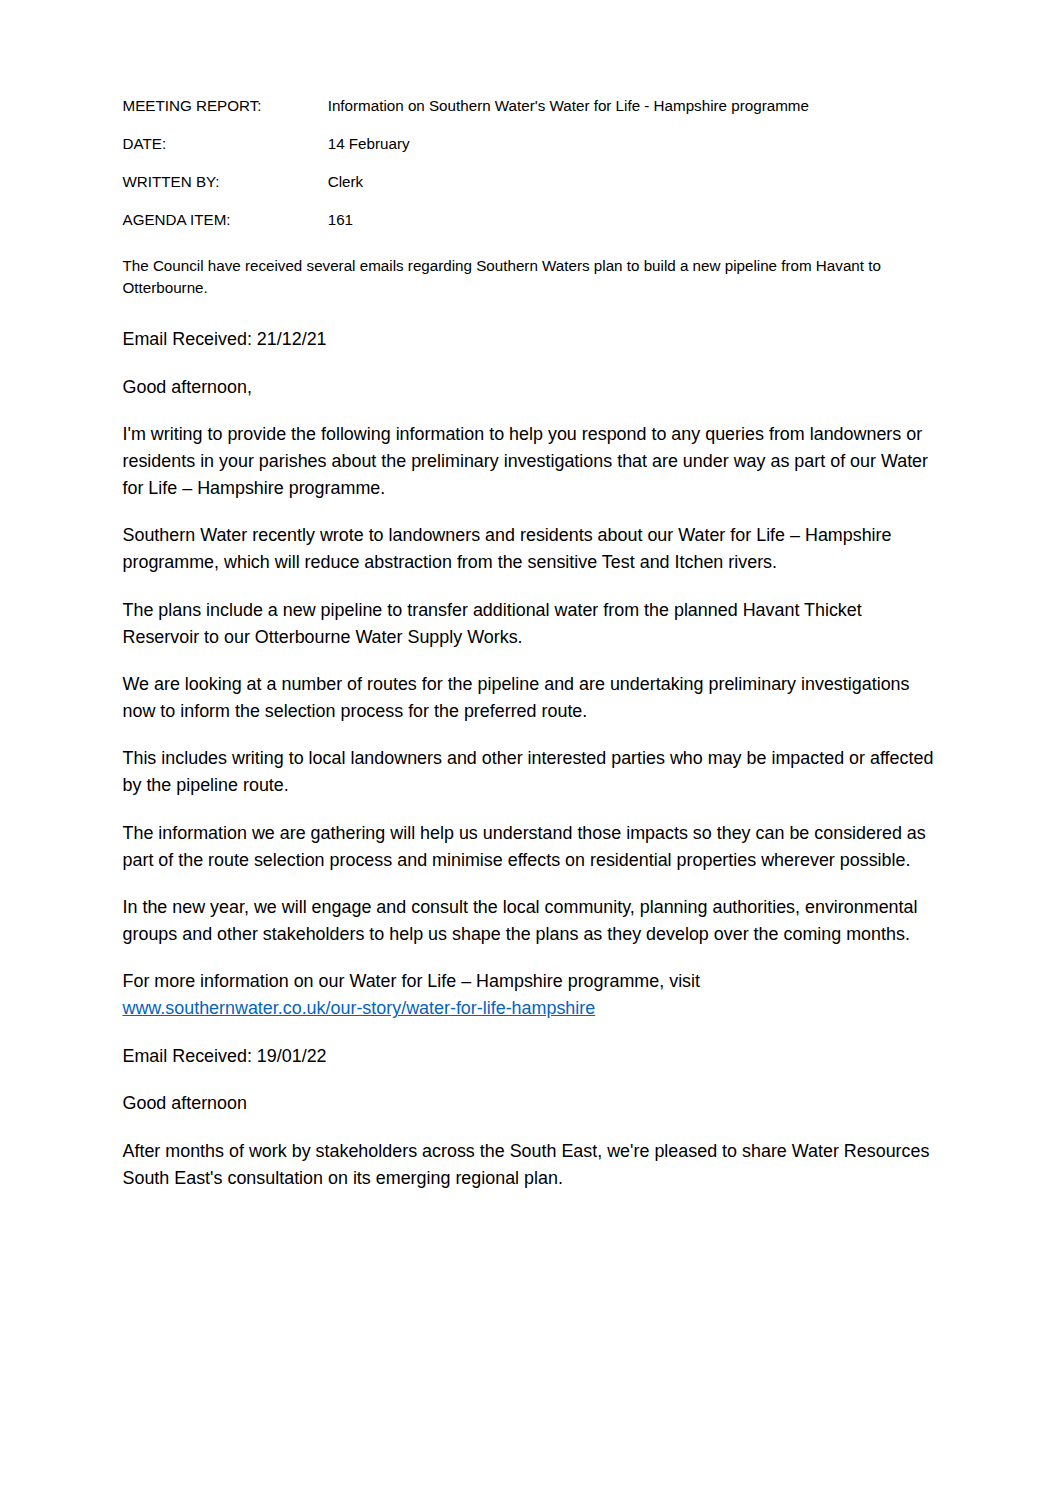MEETING REPORT: Information on Southern Water's Water for Life - Hampshire programme
DATE: 14 February
WRITTEN BY: Clerk
AGENDA ITEM: 161
The Council have received several emails regarding Southern Waters plan to build a new pipeline from Havant to Otterbourne.
Email Received: 21/12/21
Good afternoon,
I'm writing to provide the following information to help you respond to any queries from landowners or residents in your parishes about the preliminary investigations that are under way as part of our Water for Life – Hampshire programme.
Southern Water recently wrote to landowners and residents about our Water for Life – Hampshire programme, which will reduce abstraction from the sensitive Test and Itchen rivers.
The plans include a new pipeline to transfer additional water from the planned Havant Thicket Reservoir to our Otterbourne Water Supply Works.
We are looking at a number of routes for the pipeline and are undertaking preliminary investigations now to inform the selection process for the preferred route.
This includes writing to local landowners and other interested parties who may be impacted or affected by the pipeline route.
The information we are gathering will help us understand those impacts so they can be considered as part of the route selection process and minimise effects on residential properties wherever possible.
In the new year, we will engage and consult the local community, planning authorities, environmental groups and other stakeholders to help us shape the plans as they develop over the coming months.
For more information on our Water for Life – Hampshire programme, visit www.southernwater.co.uk/our-story/water-for-life-hampshire
Email Received: 19/01/22
Good afternoon
After months of work by stakeholders across the South East, we're pleased to share Water Resources South East's consultation on its emerging regional plan.